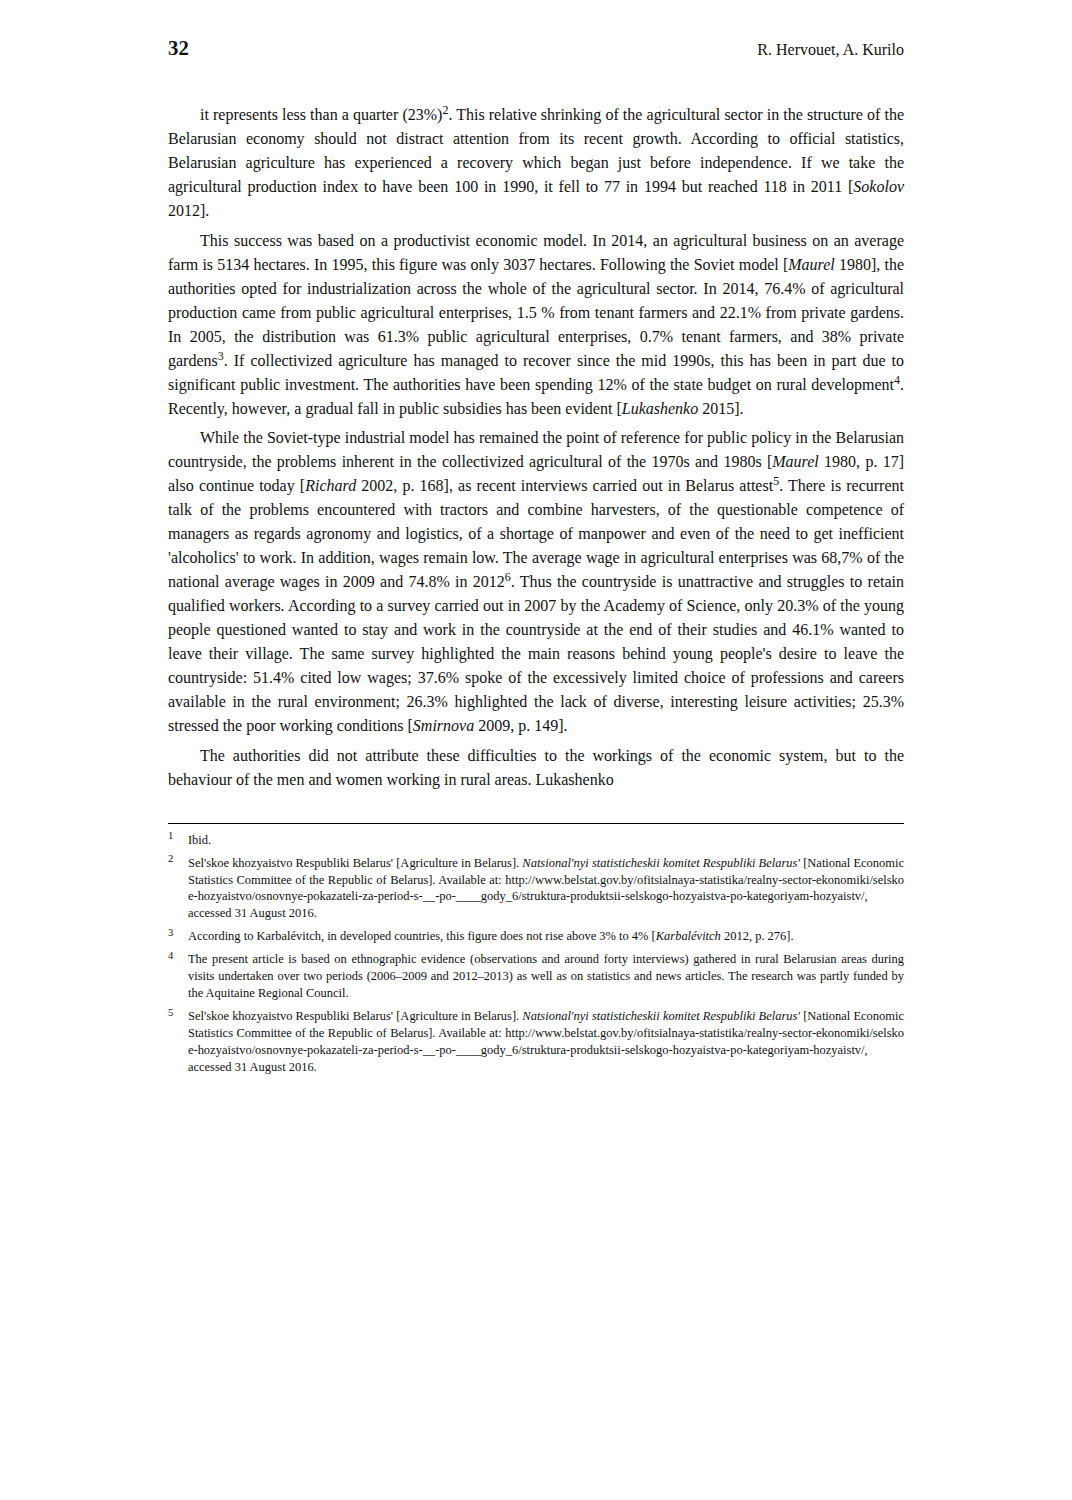32 R. Hervouet, A. Kurilo
it represents less than a quarter (23%)2. This relative shrinking of the agricultural sector in the structure of the Belarusian economy should not distract attention from its recent growth. According to official statistics, Belarusian agriculture has experienced a recovery which began just before independence. If we take the agricultural production index to have been 100 in 1990, it fell to 77 in 1994 but reached 118 in 2011 [Sokolov 2012].
This success was based on a productivist economic model. In 2014, an agricultural business on an average farm is 5134 hectares. In 1995, this figure was only 3037 hectares. Following the Soviet model [Maurel 1980], the authorities opted for industrialization across the whole of the agricultural sector. In 2014, 76.4% of agricultural production came from public agricultural enterprises, 1.5 % from tenant farmers and 22.1% from private gardens. In 2005, the distribution was 61.3% public agricultural enterprises, 0.7% tenant farmers, and 38% private gardens3. If collectivized agriculture has managed to recover since the mid 1990s, this has been in part due to significant public investment. The authorities have been spending 12% of the state budget on rural development4. Recently, however, a gradual fall in public subsidies has been evident [Lukashenko 2015].
While the Soviet-type industrial model has remained the point of reference for public policy in the Belarusian countryside, the problems inherent in the collectivized agricultural of the 1970s and 1980s [Maurel 1980, p. 17] also continue today [Richard 2002, p. 168], as recent interviews carried out in Belarus attest5. There is recurrent talk of the problems encountered with tractors and combine harvesters, of the questionable competence of managers as regards agronomy and logistics, of a shortage of manpower and even of the need to get inefficient 'alcoholics' to work. In addition, wages remain low. The average wage in agricultural enterprises was 68,7% of the national average wages in 2009 and 74.8% in 20126. Thus the countryside is unattractive and struggles to retain qualified workers. According to a survey carried out in 2007 by the Academy of Science, only 20.3% of the young people questioned wanted to stay and work in the countryside at the end of their studies and 46.1% wanted to leave their village. The same survey highlighted the main reasons behind young people's desire to leave the countryside: 51.4% cited low wages; 37.6% spoke of the excessively limited choice of professions and careers available in the rural environment; 26.3% highlighted the lack of diverse, interesting leisure activities; 25.3% stressed the poor working conditions [Smirnova 2009, p. 149].
The authorities did not attribute these difficulties to the workings of the economic system, but to the behaviour of the men and women working in rural areas. Lukashenko
Ibid.
Sel'skoe khozyaistvo Respubliki Belarus' [Agriculture in Belarus]. Natsional'nyi statisticheskii komitet Respubliki Belarus' [National Economic Statistics Committee of the Republic of Belarus]. Available at: http://www.belstat.gov.by/ofitsialnaya-statistika/realny-sector-ekonomiki/selskoe-hozyaistvo/osnovnye-pokazateli-za-period-s-__-po-____gody_6/struktura-produktsii-selskogo-hozyaistva-po-kategoriyam-hozyaistv/, accessed 31 August 2016.
According to Karbalévitch, in developed countries, this figure does not rise above 3% to 4% [Karbalévitch 2012, p. 276].
The present article is based on ethnographic evidence (observations and around forty interviews) gathered in rural Belarusian areas during visits undertaken over two periods (2006–2009 and 2012–2013) as well as on statistics and news articles. The research was partly funded by the Aquitaine Regional Council.
Sel'skoe khozyaistvo Respubliki Belarus' [Agriculture in Belarus]. Natsional'nyi statisticheskii komitet Respubliki Belarus' [National Economic Statistics Committee of the Republic of Belarus]. Available at: http://www.belstat.gov.by/ofitsialnaya-statistika/realny-sector-ekonomiki/selskoe-hozyaistvo/osnovnye-pokazateli-za-period-s-__-po-____gody_6/struktura-produktsii-selskogo-hozyaistva-po-kategoriyam-hozyaistv/, accessed 31 August 2016.